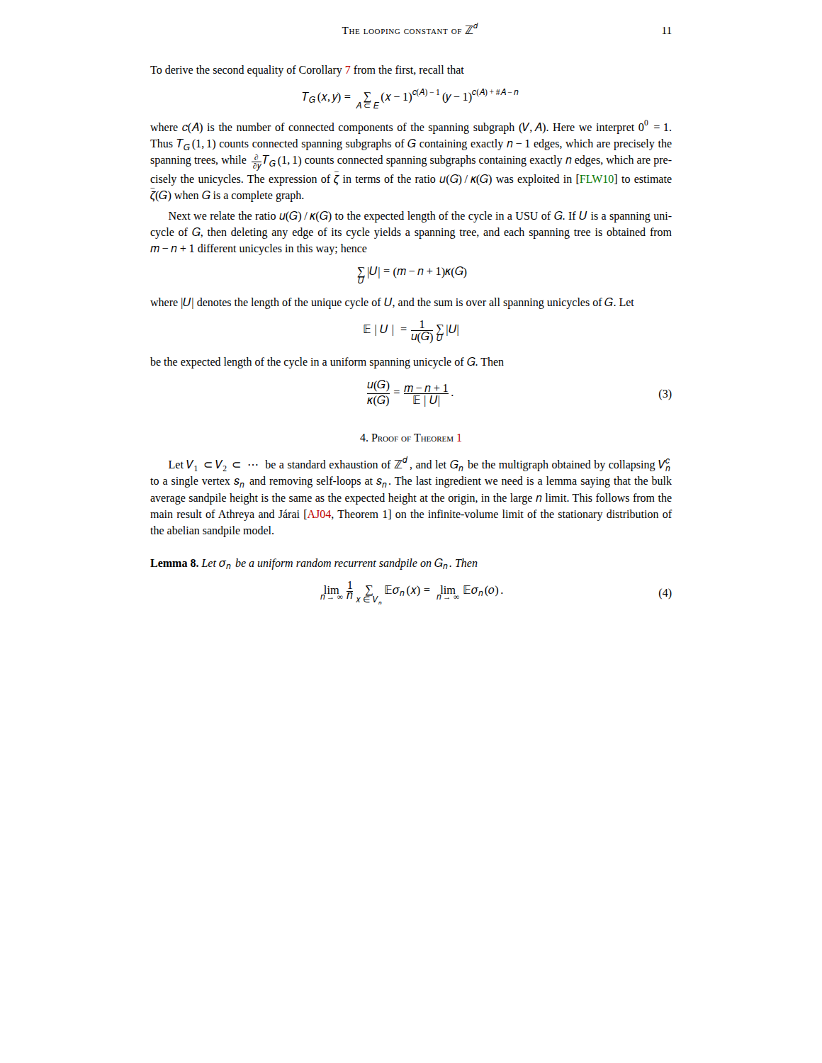The looping constant of ℤd 11
To derive the second equality of Corollary 7 from the first, recall that
TG (x,y) = ∑ A⊂E (x−1) c(A)−1 (y−1) c(A)+#A−n
where c(A) is the number of connected components of the spanning subgraph (V,A). Here we interpret 00=1. Thus TG(1,1) counts connected spanning subgraphs of G containing exactly n−1 edges, which are precisely the spanning trees, while ∂∂yTG(1,1) counts connected spanning subgraphs containing exactly n edges, which are precisely the unicycles. The expression of ζ¯ in terms of the ratio u(G)/κ(G) was exploited in [FLW10] to estimate ζ¯(G) when G is a complete graph.
Next we relate the ratio u(G)/κ(G) to the expected length of the cycle in a USU of G. If U is a spanning unicycle of G, then deleting any edge of its cycle yields a spanning tree, and each spanning tree is obtained from m−n+1 different unicycles in this way; hence
∑U |U| = (m−n+1) κ(G)
where |U| denotes the length of the unique cycle of U, and the sum is over all spanning unicycles of G. Let
𝔼|U| = 1u(G) ∑U |U|
be the expected length of the cycle in a uniform spanning unicycle of G. Then
u(G) κ(G) = m−n+1 𝔼|U| . (3)
4. Proof of Theorem 1
Let V1⊂V2⊂⋯ be a standard exhaustion of ℤd, and let Gn be the multigraph obtained by collapsing Vnc to a single vertex sn and removing self-loops at sn. The last ingredient we need is a lemma saying that the bulk average sandpile height is the same as the expected height at the origin, in the large n limit. This follows from the main result of Athreya and Járai [AJ04, Theorem 1] on the infinite-volume limit of the stationary distribution of the abelian sandpile model.
Lemma 8. Let σn be a uniform random recurrent sandpile on Gn. Then
lim n→∞ 1n ∑ x∈Vn 𝔼σn(x) = lim n→∞ 𝔼σn(o) . (4)